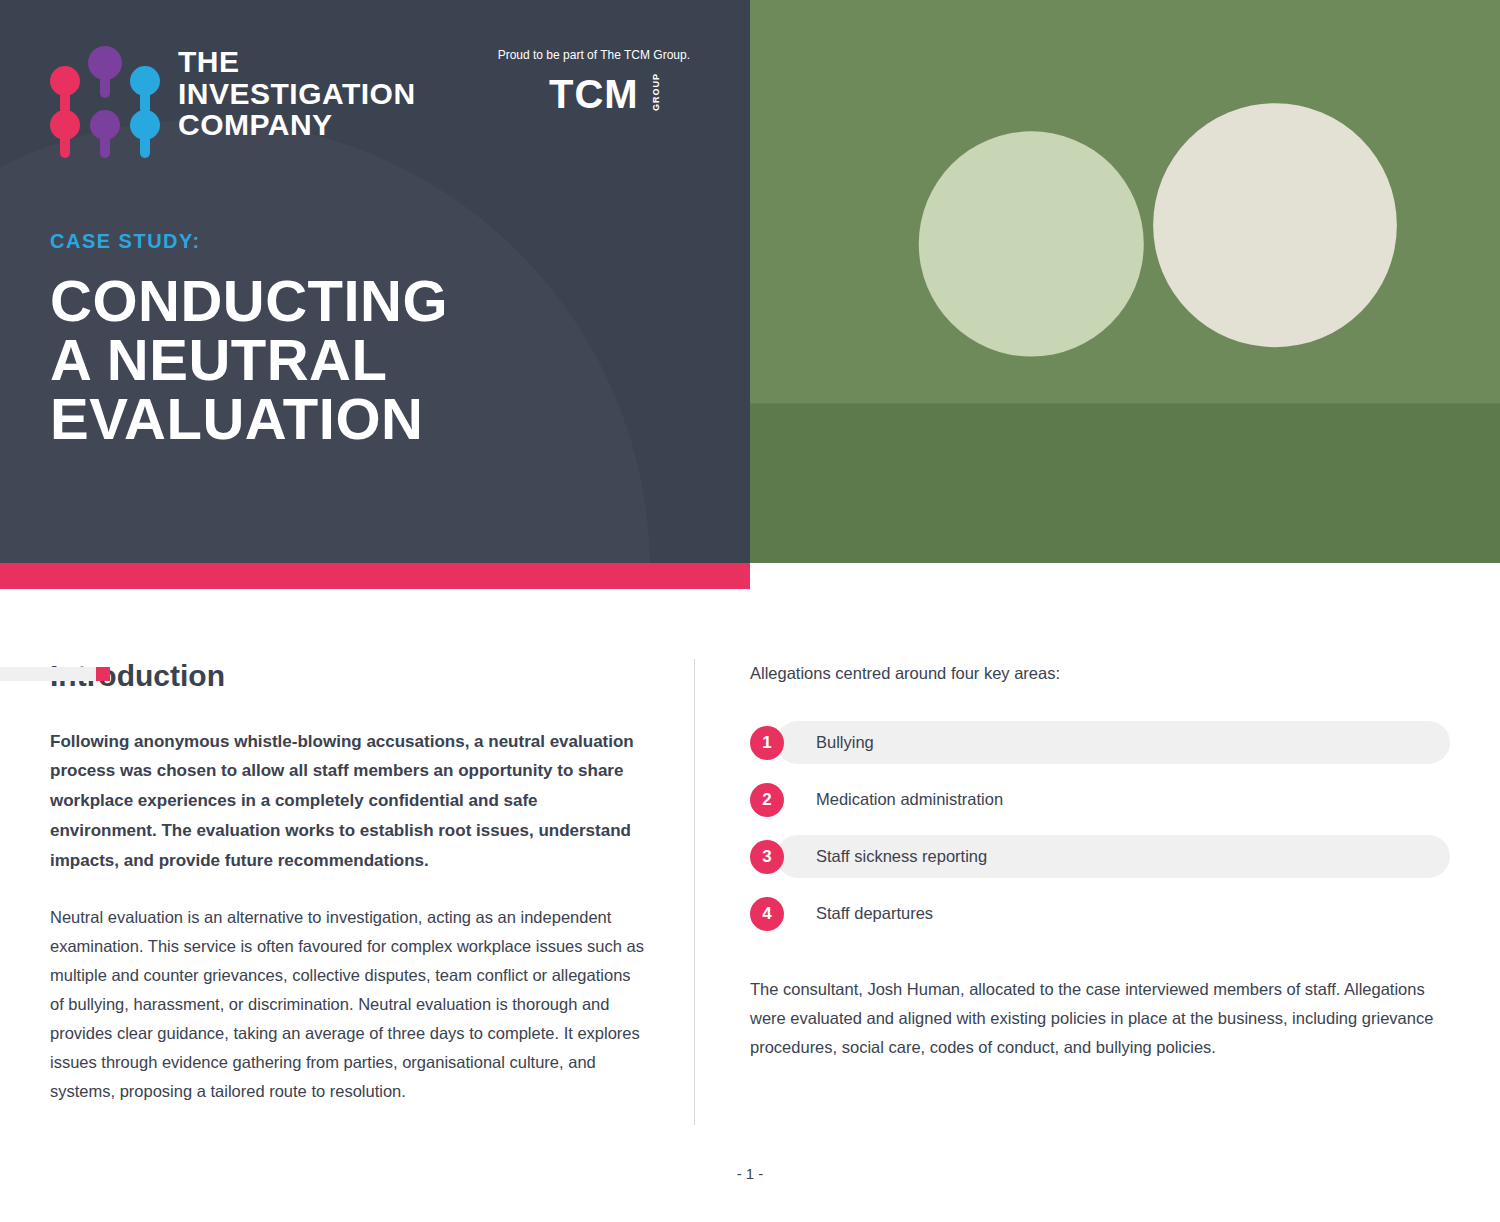The
Investigation
Company
Proud to be part of The TCM Group.
TCMGROUP
CASE STUDY:
Conducting
a Neutral
Evaluation
Introduction
Following anonymous whistle-blowing accusations, a neutral evaluation process was chosen to allow all staff members an opportunity to share workplace experiences in a completely confidential and safe environment. The evaluation works to establish root issues, understand impacts, and provide future recommendations.
Neutral evaluation is an alternative to investigation, acting as an independent examination. This service is often favoured for complex workplace issues such as multiple and counter grievances, collective disputes, team conflict or allegations of bullying, harassment, or discrimination. Neutral evaluation is thorough and provides clear guidance, taking an average of three days to complete. It explores issues through evidence gathering from parties, organisational culture, and systems, proposing a tailored route to resolution.
Allegations centred around four key areas:
1 Bullying
2 Medication administration
3 Staff sickness reporting
4 Staff departures
The consultant, Josh Human, allocated to the case interviewed members of staff. Allegations were evaluated and aligned with existing policies in place at the business, including grievance procedures, social care, codes of conduct, and bullying policies.
- 1 -